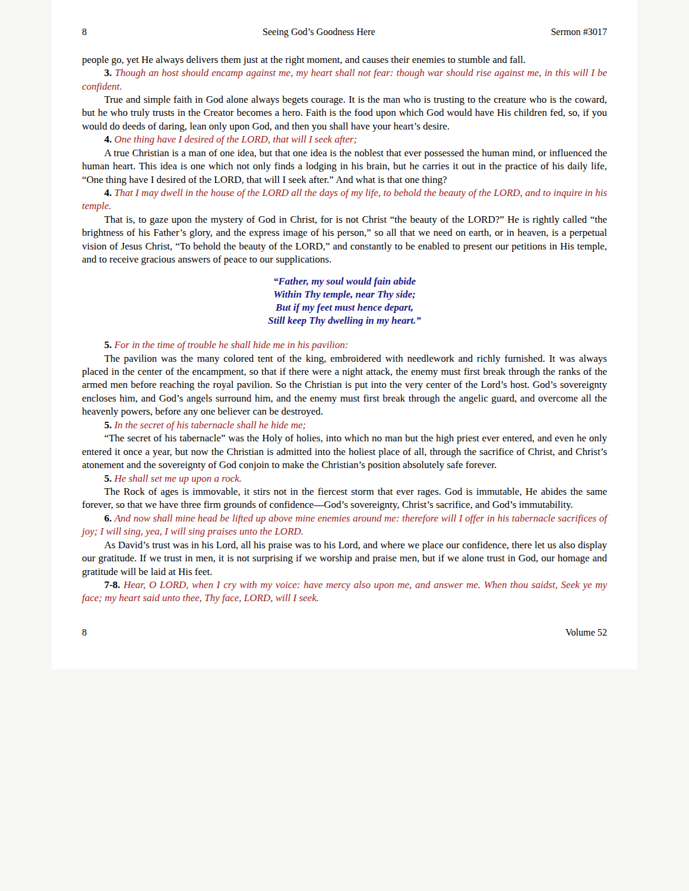8 Seeing God’s Goodness Here Sermon #3017
people go, yet He always delivers them just at the right moment, and causes their enemies to stumble and fall.
3. Though an host should encamp against me, my heart shall not fear: though war should rise against me, in this will I be confident.
True and simple faith in God alone always begets courage. It is the man who is trusting to the creature who is the coward, but he who truly trusts in the Creator becomes a hero. Faith is the food upon which God would have His children fed, so, if you would do deeds of daring, lean only upon God, and then you shall have your heart’s desire.
4. One thing have I desired of the LORD, that will I seek after;
A true Christian is a man of one idea, but that one idea is the noblest that ever possessed the human mind, or influenced the human heart. This idea is one which not only finds a lodging in his brain, but he carries it out in the practice of his daily life, “One thing have I desired of the LORD, that will I seek after.” And what is that one thing?
4. That I may dwell in the house of the LORD all the days of my life, to behold the beauty of the LORD, and to inquire in his temple.
That is, to gaze upon the mystery of God in Christ, for is not Christ “the beauty of the LORD?” He is rightly called “the brightness of his Father’s glory, and the express image of his person,” so all that we need on earth, or in heaven, is a perpetual vision of Jesus Christ, “To behold the beauty of the LORD,” and constantly to be enabled to present our petitions in His temple, and to receive gracious answers of peace to our supplications.
“Father, my soul would fain abide
Within Thy temple, near Thy side;
But if my feet must hence depart,
Still keep Thy dwelling in my heart.”
5. For in the time of trouble he shall hide me in his pavilion:
The pavilion was the many colored tent of the king, embroidered with needlework and richly furnished. It was always placed in the center of the encampment, so that if there were a night attack, the enemy must first break through the ranks of the armed men before reaching the royal pavilion. So the Christian is put into the very center of the Lord’s host. God’s sovereignty encloses him, and God’s angels surround him, and the enemy must first break through the angelic guard, and overcome all the heavenly powers, before any one believer can be destroyed.
5. In the secret of his tabernacle shall he hide me;
“The secret of his tabernacle” was the Holy of holies, into which no man but the high priest ever entered, and even he only entered it once a year, but now the Christian is admitted into the holiest place of all, through the sacrifice of Christ, and Christ’s atonement and the sovereignty of God conjoin to make the Christian’s position absolutely safe forever.
5. He shall set me up upon a rock.
The Rock of ages is immovable, it stirs not in the fiercest storm that ever rages. God is immutable, He abides the same forever, so that we have three firm grounds of confidence—God’s sovereignty, Christ’s sacrifice, and God’s immutability.
6. And now shall mine head be lifted up above mine enemies around me: therefore will I offer in his tabernacle sacrifices of joy; I will sing, yea, I will sing praises unto the LORD.
As David’s trust was in his Lord, all his praise was to his Lord, and where we place our confidence, there let us also display our gratitude. If we trust in men, it is not surprising if we worship and praise men, but if we alone trust in God, our homage and gratitude will be laid at His feet.
7-8. Hear, O LORD, when I cry with my voice: have mercy also upon me, and answer me. When thou saidst, Seek ye my face; my heart said unto thee, Thy face, LORD, will I seek.
8 Volume 52